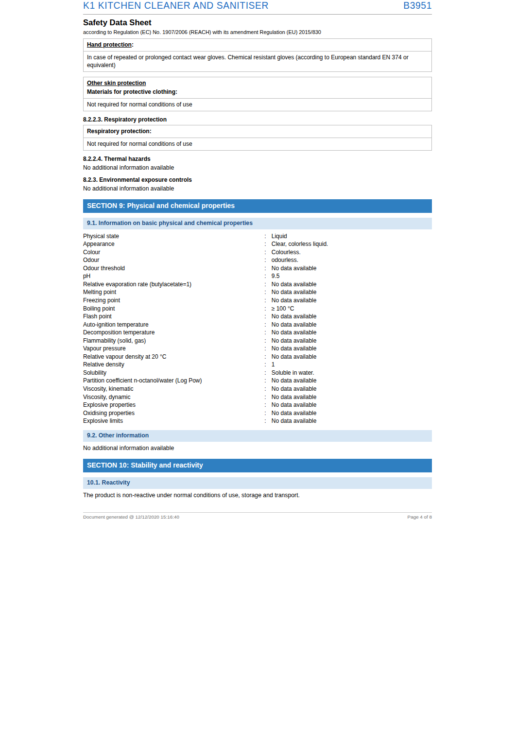K1 KITCHEN CLEANER AND SANITISER
B3951
Safety Data Sheet
according to Regulation (EC) No. 1907/2006 (REACH) with its amendment Regulation (EU) 2015/830
Hand protection:
In case of repeated or prolonged contact wear gloves. Chemical resistant gloves (according to European standard EN 374 or equivalent)
Other skin protection Materials for protective clothing:
Not required for normal conditions of use
8.2.2.3. Respiratory protection
Respiratory protection:
Not required for normal conditions of use
8.2.2.4. Thermal hazards
No additional information available
8.2.3. Environmental exposure controls
No additional information available
SECTION 9: Physical and chemical properties
9.1. Information on basic physical and chemical properties
| Physical state | : | Liquid |
| Appearance | : | Clear, colorless liquid. |
| Colour | : | Colourless. |
| Odour | : | odourless. |
| Odour threshold | : | No data available |
| pH | : | 9.5 |
| Relative evaporation rate (butylacetate=1) | : | No data available |
| Melting point | : | No data available |
| Freezing point | : | No data available |
| Boiling point | : | ≥ 100 °C |
| Flash point | : | No data available |
| Auto-ignition temperature | : | No data available |
| Decomposition temperature | : | No data available |
| Flammability (solid, gas) | : | No data available |
| Vapour pressure | : | No data available |
| Relative vapour density at 20 °C | : | No data available |
| Relative density | : | 1 |
| Solubility | : | Soluble in water. |
| Partition coefficient n-octanol/water (Log Pow) | : | No data available |
| Viscosity, kinematic | : | No data available |
| Viscosity, dynamic | : | No data available |
| Explosive properties | : | No data available |
| Oxidising properties | : | No data available |
| Explosive limits | : | No data available |
9.2. Other information
No additional information available
SECTION 10: Stability and reactivity
10.1. Reactivity
The product is non-reactive under normal conditions of use, storage and transport.
Document generated @ 12/12/2020 15:16:40
Page 4 of 8